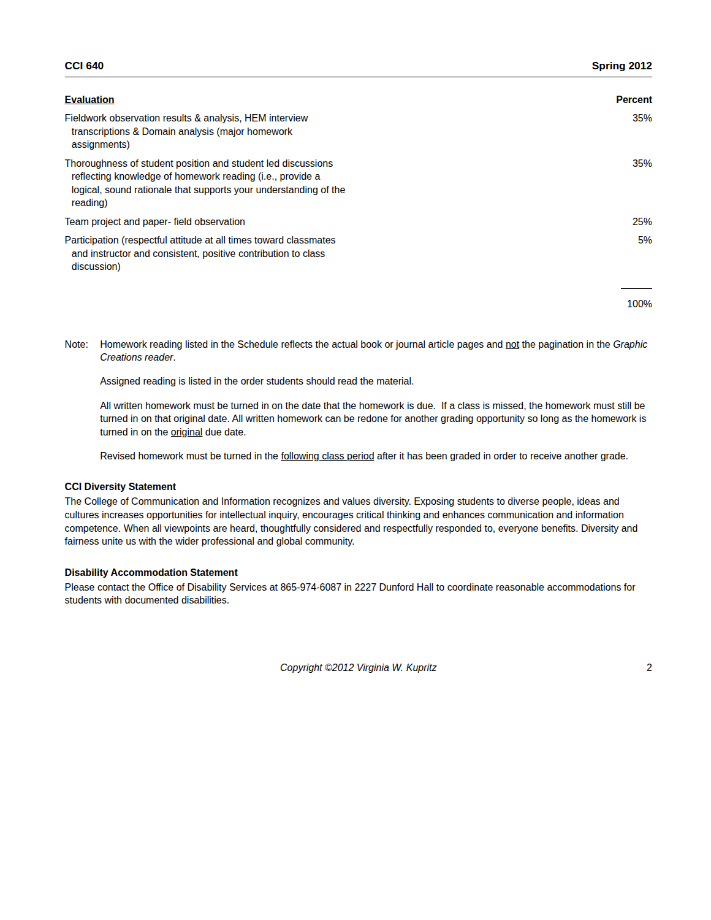CCI 640 Spring 2012
| Evaluation | Percent |
| Fieldwork observation results & analysis, HEM interview transcriptions & Domain analysis (major homework assignments) | 35% |
| Thoroughness of student position and student led discussions reflecting knowledge of homework reading (i.e., provide a logical, sound rationale that supports your understanding of the reading) | 35% |
| Team project and paper- field observation | 25% |
| Participation (respectful attitude at all times toward classmates and instructor and consistent, positive contribution to class discussion) | 5% |
| | 100% |
Note:
Homework reading listed in the Schedule reflects the actual book or journal article pages and not the pagination in the Graphic Creations reader.
Assigned reading is listed in the order students should read the material.
All written homework must be turned in on the date that the homework is due. If a class is missed, the homework must still be turned in on that original date. All written homework can be redone for another grading opportunity so long as the homework is turned in on the original due date.
Revised homework must be turned in the following class period after it has been graded in order to receive another grade.
CCI Diversity Statement
The College of Communication and Information recognizes and values diversity. Exposing students to diverse people, ideas and cultures increases opportunities for intellectual inquiry, encourages critical thinking and enhances communication and information competence. When all viewpoints are heard, thoughtfully considered and respectfully responded to, everyone benefits. Diversity and fairness unite us with the wider professional and global community.
Disability Accommodation Statement
Please contact the Office of Disability Services at 865-974-6087 in 2227 Dunford Hall to coordinate reasonable accommodations for students with documented disabilities.
Copyright ©2012 Virginia W. Kupritz 2